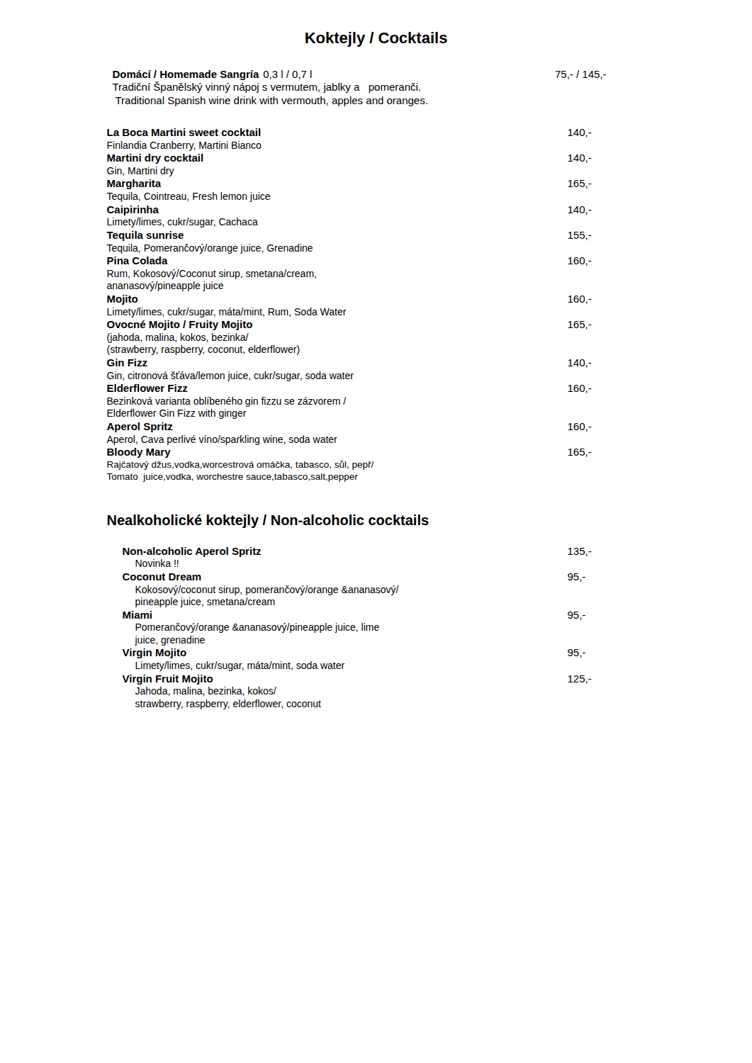Koktejly / Cocktails
Domácí / Homemade Sangría 0,3 l / 0,7 l 75,- / 145,-
Tradiční Španělský vinný nápoj s vermutem, jablky a pomeranči. Traditional Spanish wine drink with vermouth, apples and oranges.
| La Boca Martini sweet cocktail | 140,- |
| Finlandia Cranberry, Martini Bianco |
| Martini dry cocktail | 140,- |
| Gin, Martini dry |
| Margharita | 165,- |
| Tequila, Cointreau, Fresh lemon juice |
| Caipirinha | 140,- |
| Limety/limes, cukr/sugar, Cachaca |
| Tequila sunrise | 155,- |
| Tequila, Pomerančový/orange juice, Grenadine |
| Pina Colada | 160,- |
| Rum, Kokosový/Coconut sirup, smetana/cream, ananasový/pineapple juice |
| Mojito | 160,- |
| Limety/limes, cukr/sugar, máta/mint, Rum, Soda Water |
| Ovocné Mojito / Fruity Mojito | 165,- |
| (jahoda, malina, kokos, bezinka/ (strawberry, raspberry, coconut, elderflower) |
| Gin Fizz | 140,- |
| Gin, citronová šťáva/lemon juice, cukr/sugar, soda water |
| Elderflower Fizz | 160,- |
| Bezinková varianta oblíbeného gin fizzu se zázvorem / Elderflower Gin Fizz with ginger |
| Aperol Spritz | 160,- |
| Aperol, Cava perlivé víno/sparkling wine, soda water |
| Bloody Mary | 165,- |
| Rajčatový džus, vodka ,worcestrová omáčka, tabasco, sůl, pepř/ Tomato juice, vodka, worchestre sauce,tabasco,salt,pepper |
Nealkoholické koktejly / Non-alcoholic cocktails
| Non-alcoholic Aperol Spritz | 135,- |
| Novinka !! |
| Coconut Dream | 95,- |
| Kokosový/coconut sirup, pomerančový/orange &ananasový/ pineapple juice, smetana/cream |
| Miami | 95,- |
| Pomerančový/orange &ananasový/pineapple juice, lime juice, grenadine |
| Virgin Mojito | 95,- |
| Limety/limes, cukr/sugar, máta/mint, soda water |
| Virgin Fruit Mojito | 125,- |
| Jahoda, malina, bezinka, kokos/ strawberry, raspberry, elderflower, coconut |